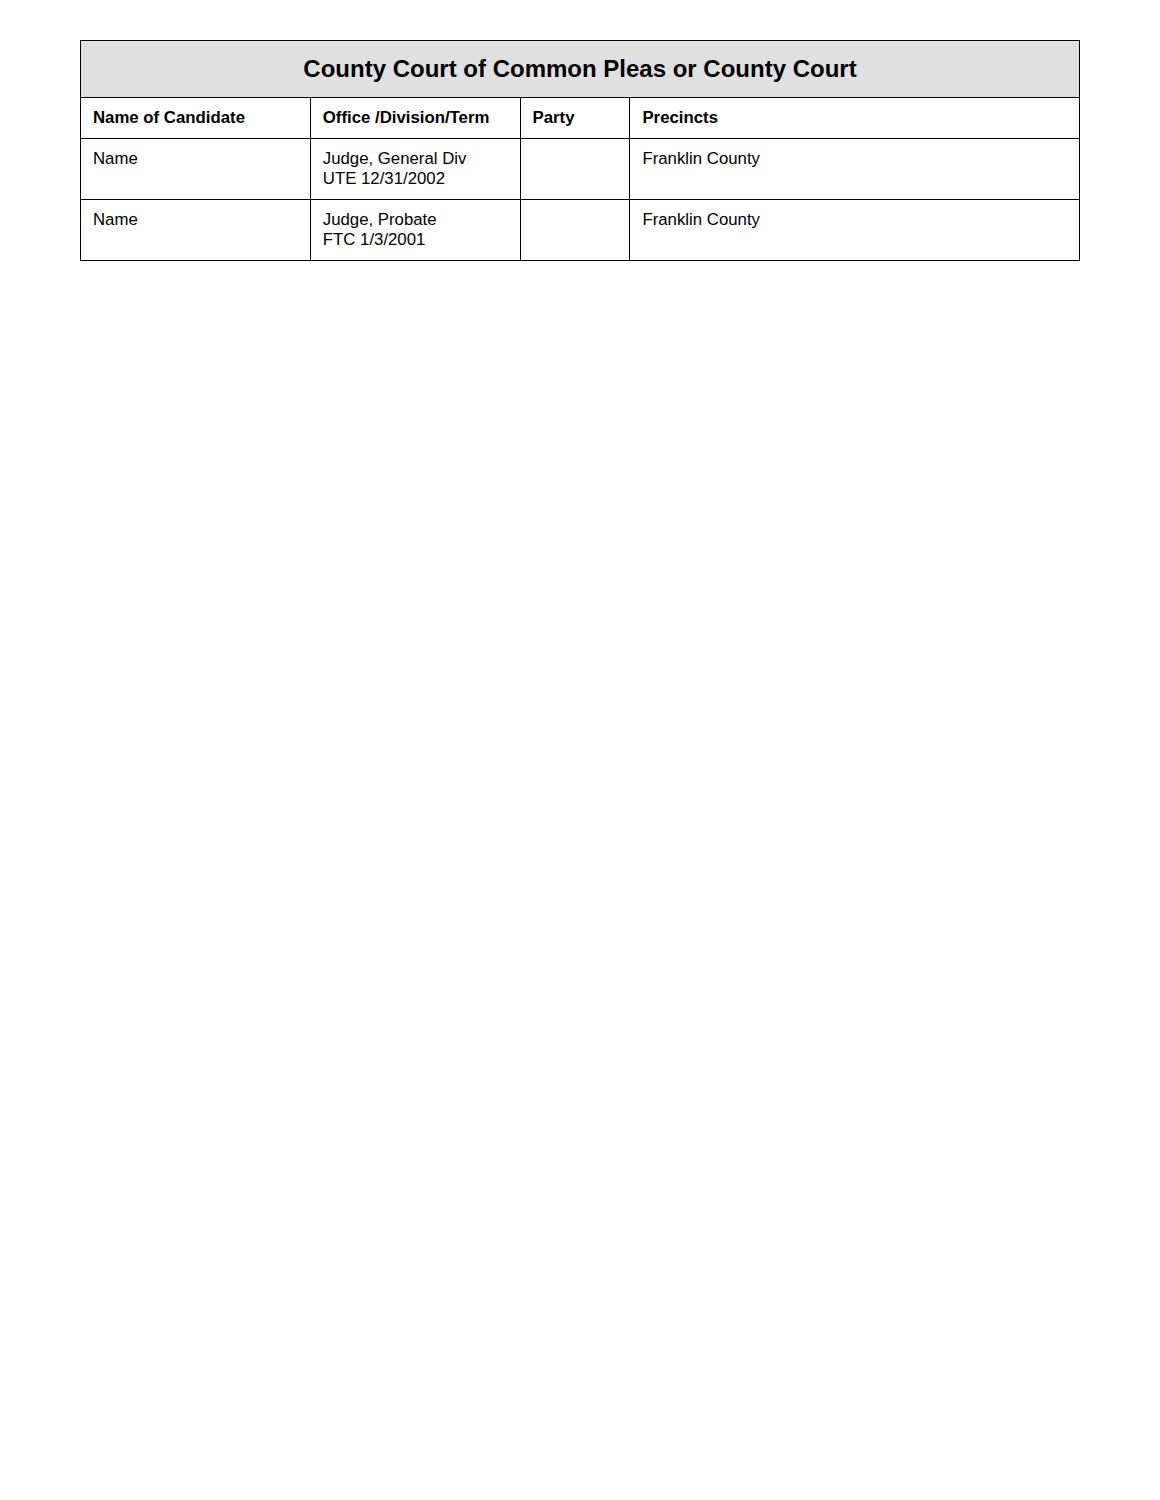County Court of Common Pleas or County Court
| Name of Candidate | Office /Division/Term | Party | Precincts |
| --- | --- | --- | --- |
| Name | Judge, General Div UTE 12/31/2002 | | Franklin County |
| Name | Judge, Probate FTC 1/3/2001 | | Franklin County |